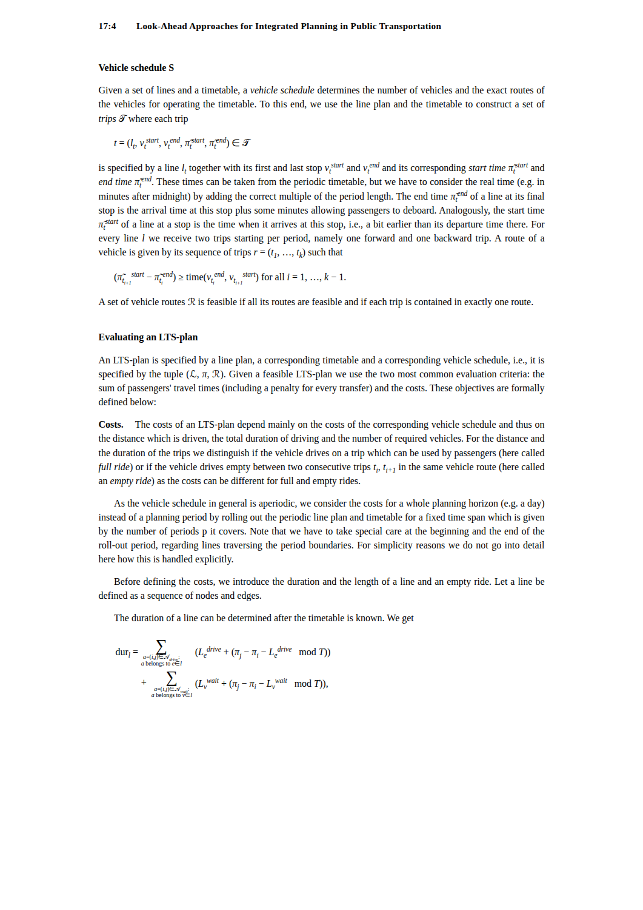17:4 Look-Ahead Approaches for Integrated Planning in Public Transportation
Vehicle schedule S
Given a set of lines and a timetable, a vehicle schedule determines the number of vehicles and the exact routes of the vehicles for operating the timetable. To this end, we use the line plan and the timetable to construct a set of trips 𝒯 where each trip
t = (lt, vtstart, vtend, π̃tstart, π̃tend) ∈ 𝒯
is specified by a line lt together with its first and last stop vtstart and vtend and its corresponding start time π̃tstart and end time π̃tend. These times can be taken from the periodic timetable, but we have to consider the real time (e.g. in minutes after midnight) by adding the correct multiple of the period length. The end time π̃tend of a line at its final stop is the arrival time at this stop plus some minutes allowing passengers to deboard. Analogously, the start time π̃tstart of a line at a stop is the time when it arrives at this stop, i.e., a bit earlier than its departure time there. For every line l we receive two trips starting per period, namely one forward and one backward trip. A route of a vehicle is given by its sequence of trips r = (t1, …, tk) such that
(π̃ti+1start − π̃tiend) ≥ time(vtiend, vti+1start) for all i = 1, …, k − 1.
A set of vehicle routes ℛ is feasible if all its routes are feasible and if each trip is contained in exactly one route.
Evaluating an LTS-plan
An LTS-plan is specified by a line plan, a corresponding timetable and a corresponding vehicle schedule, i.e., it is specified by the tuple (ℒ, π, ℛ). Given a feasible LTS-plan we use the two most common evaluation criteria: the sum of passengers' travel times (including a penalty for every transfer) and the costs. These objectives are formally defined below:
Costs. The costs of an LTS-plan depend mainly on the costs of the corresponding vehicle schedule and thus on the distance which is driven, the total duration of driving and the number of required vehicles. For the distance and the duration of the trips we distinguish if the vehicle drives on a trip which can be used by passengers (here called full ride) or if the vehicle drives empty between two consecutive trips ti, ti+1 in the same vehicle route (here called an empty ride) as the costs can be different for full and empty rides.
As the vehicle schedule in general is aperiodic, we consider the costs for a whole planning horizon (e.g. a day) instead of a planning period by rolling out the periodic line plan and timetable for a fixed time span which is given by the number of periods p it covers. Note that we have to take special care at the beginning and the end of the roll-out period, regarding lines traversing the period boundaries. For simplicity reasons we do not go into detail here how this is handled explicitly.
Before defining the costs, we introduce the duration and the length of a line and an empty ride. Let a line be defined as a sequence of nodes and edges.
The duration of a line can be determined after the timetable is known. We get
| dur l = | ∑ a =( i , j )∈ 𝒜 drive : a belongs to e ∈ l | ( L e drive + ( π j − π i − L e drive mod T )) |
| | + ∑ a =( i , j )∈ 𝒜 wait : a belongs to v ∈ l | ( L v wait + ( π j − π i − L v wait mod T )), |